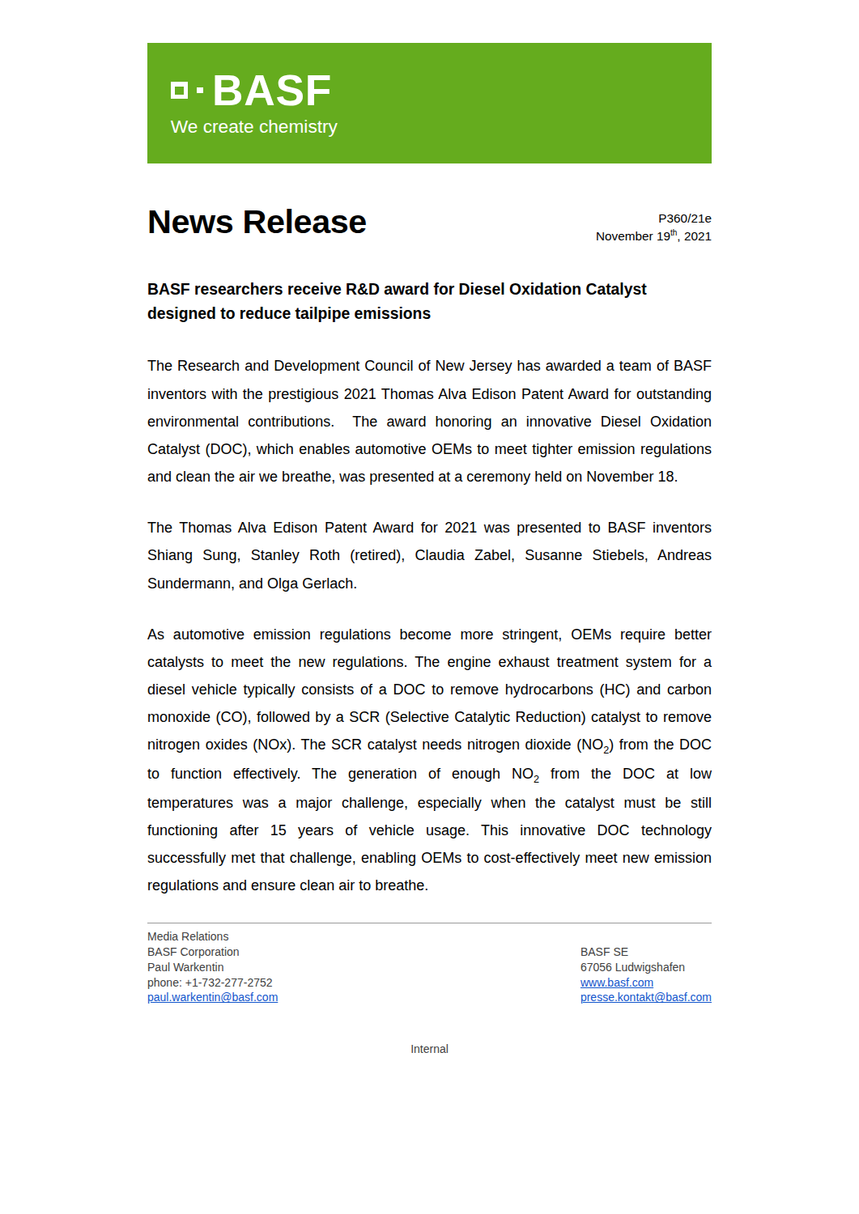BASF
We create chemistry
News Release
P360/21e
November 19th, 2021
BASF researchers receive R&D award for Diesel Oxidation Catalyst designed to reduce tailpipe emissions
The Research and Development Council of New Jersey has awarded a team of BASF inventors with the prestigious 2021 Thomas Alva Edison Patent Award for outstanding environmental contributions. The award honoring an innovative Diesel Oxidation Catalyst (DOC), which enables automotive OEMs to meet tighter emission regulations and clean the air we breathe, was presented at a ceremony held on November 18.
The Thomas Alva Edison Patent Award for 2021 was presented to BASF inventors Shiang Sung, Stanley Roth (retired), Claudia Zabel, Susanne Stiebels, Andreas Sundermann, and Olga Gerlach.
As automotive emission regulations become more stringent, OEMs require better catalysts to meet the new regulations. The engine exhaust treatment system for a diesel vehicle typically consists of a DOC to remove hydrocarbons (HC) and carbon monoxide (CO), followed by a SCR (Selective Catalytic Reduction) catalyst to remove nitrogen oxides (NOx). The SCR catalyst needs nitrogen dioxide (NO2) from the DOC to function effectively. The generation of enough NO2 from the DOC at low temperatures was a major challenge, especially when the catalyst must be still functioning after 15 years of vehicle usage. This innovative DOC technology successfully met that challenge, enabling OEMs to cost-effectively meet new emission regulations and ensure clean air to breathe.
Media Relations
BASF Corporation
Paul Warkentin
phone: +1-732-277-2752
paul.warkentin@basf.com
BASF SE
67056 Ludwigshafen
www.basf.com
presse.kontakt@basf.com
Internal